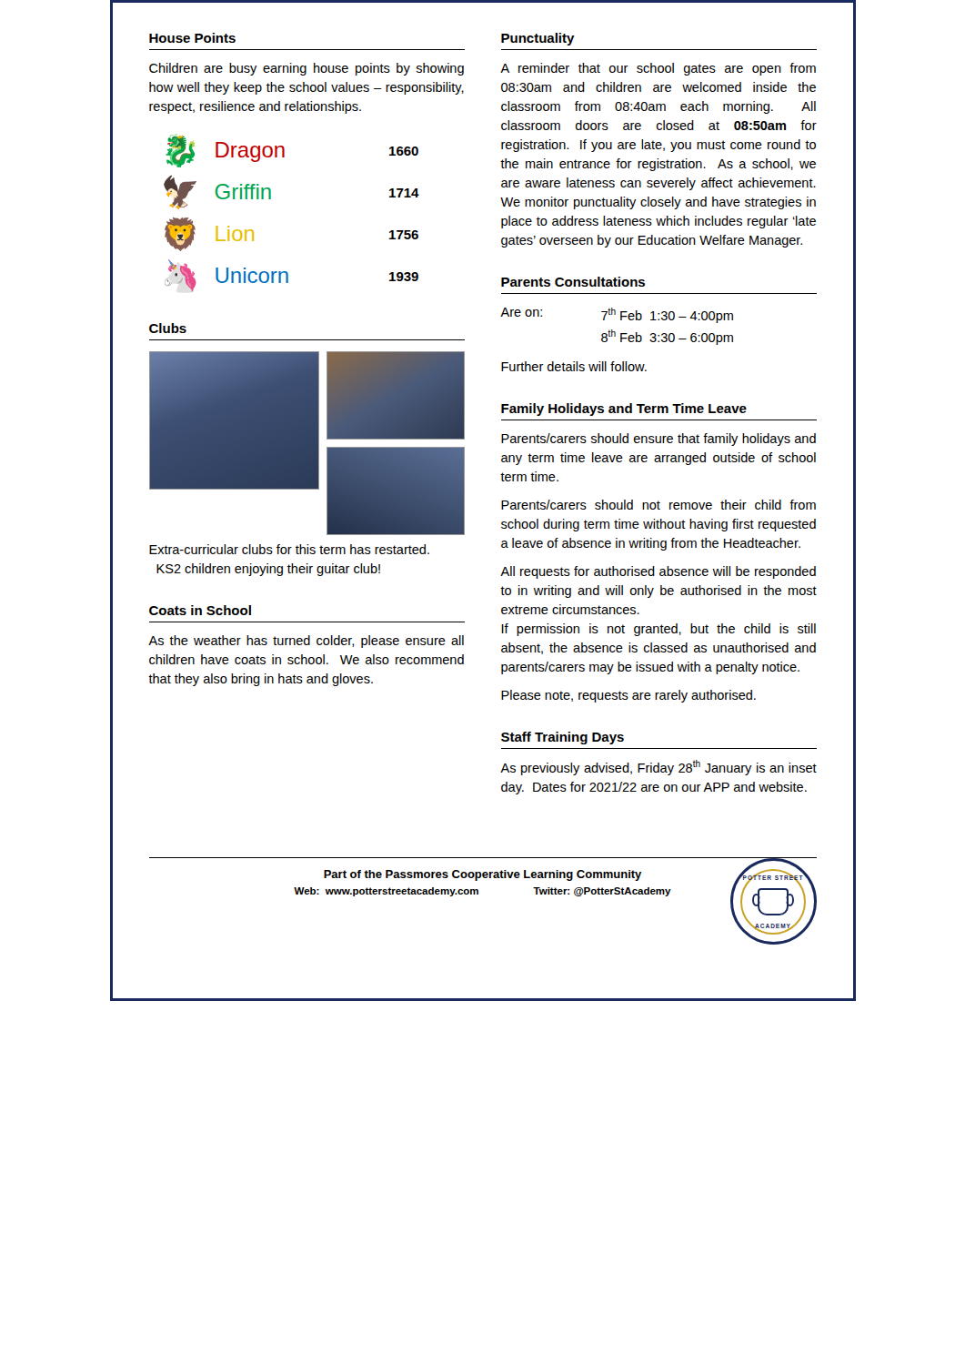House Points
Children are busy earning house points by showing how well they keep the school values – responsibility, respect, resilience and relationships.
| 🐉 | Dragon | 1660 |
| 🦅 | Griffin | 1714 |
| 🦁 | Lion | 1756 |
| 🦄 | Unicorn | 1939 |
Clubs
Extra-curricular clubs for this term has restarted. KS2 children enjoying their guitar club!
Coats in School
As the weather has turned colder, please ensure all children have coats in school. We also recommend that they also bring in hats and gloves.
Punctuality
A reminder that our school gates are open from 08:30am and children are welcomed inside the classroom from 08:40am each morning. All classroom doors are closed at 08:50am for registration. If you are late, you must come round to the main entrance for registration. As a school, we are aware lateness can severely affect achievement. We monitor punctuality closely and have strategies in place to address lateness which includes regular ‘late gates’ overseen by our Education Welfare Manager.
Parents Consultations
Are on:
7th Feb 1:30 – 4:00pm
8th Feb 3:30 – 6:00pm
Further details will follow.
Family Holidays and Term Time Leave
Parents/carers should ensure that family holidays and any term time leave are arranged outside of school term time.
Parents/carers should not remove their child from school during term time without having first requested a leave of absence in writing from the Headteacher.
All requests for authorised absence will be responded to in writing and will only be authorised in the most extreme circumstances.
If permission is not granted, but the child is still absent, the absence is classed as unauthorised and parents/carers may be issued with a penalty notice.
Please note, requests are rarely authorised.
Staff Training Days
As previously advised, Friday 28th January is an inset day. Dates for 2021/22 are on our APP and website.
Part of the Passmores Cooperative Learning Community
Web: www.potterstreetacademy.com Twitter: @PotterStAcademy
POTTER STREET
ACADEMY